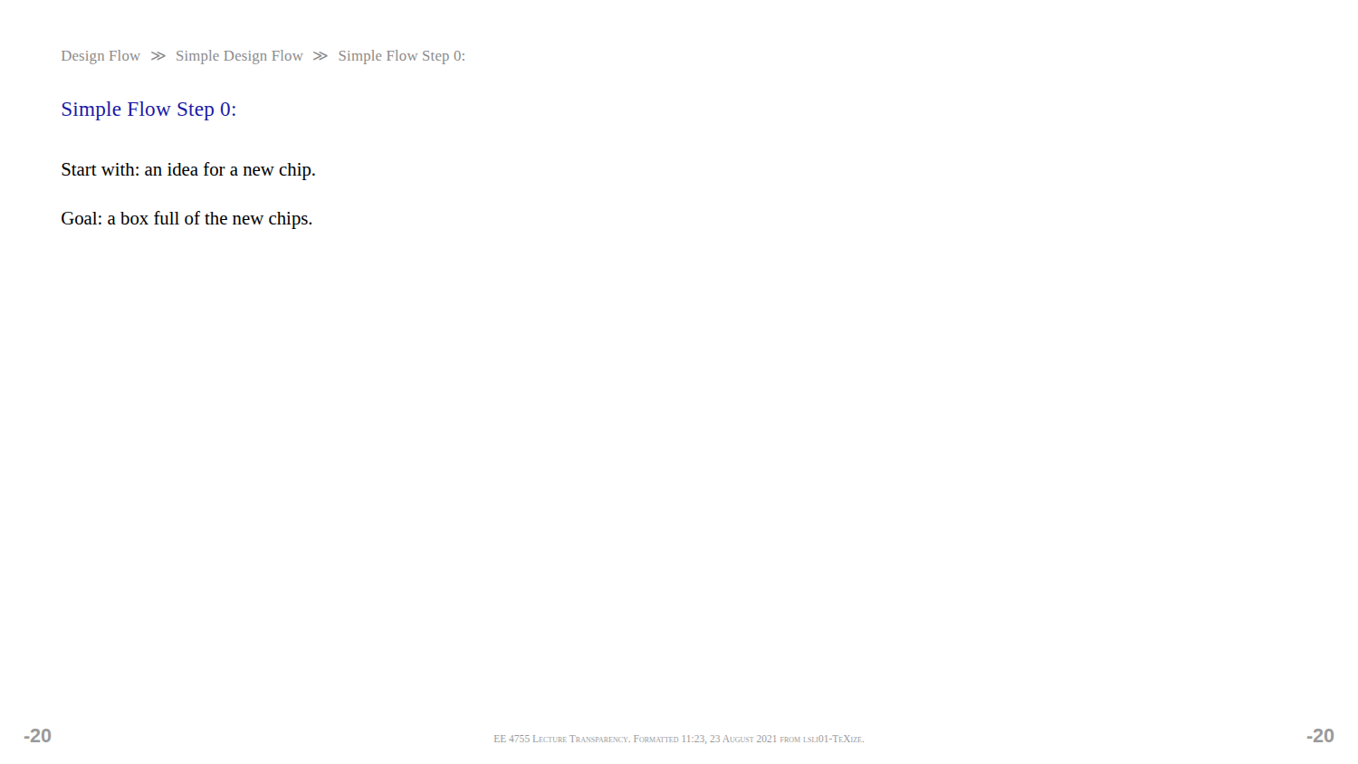Design Flow ≫ Simple Design Flow ≫ Simple Flow Step 0:
Simple Flow Step 0:
Start with: an idea for a new chip.
Goal: a box full of the new chips.
-20 EE 4755 Lecture Transparency. Formatted 11:23, 23 August 2021 from lsli01-TeXize. -20